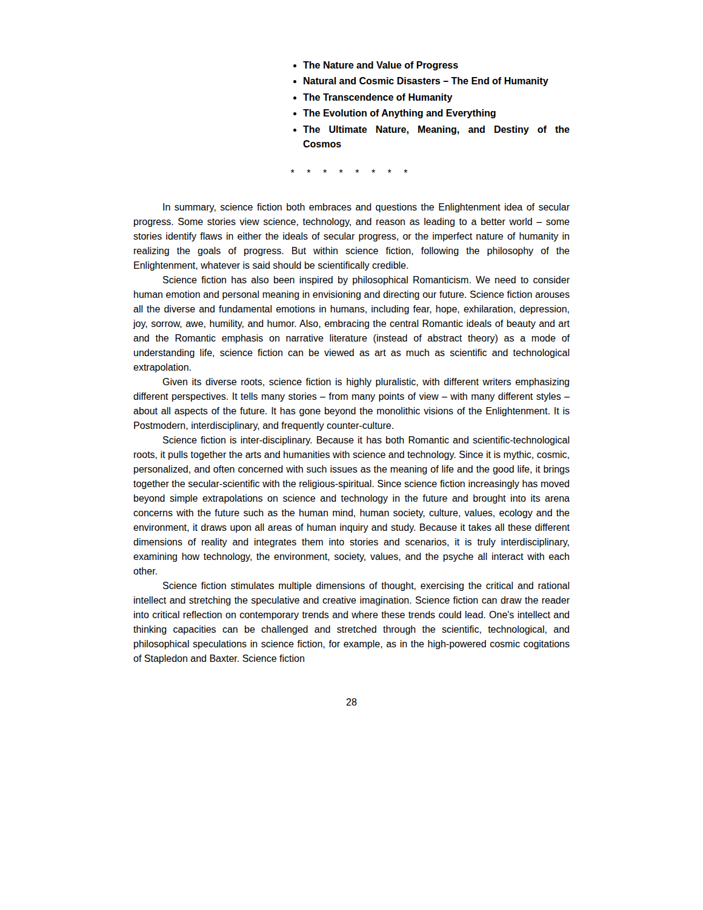The Nature and Value of Progress
Natural and Cosmic Disasters – The End of Humanity
The Transcendence of Humanity
The Evolution of Anything and Everything
The Ultimate Nature, Meaning, and Destiny of the Cosmos
* * * * * * * *
In summary, science fiction both embraces and questions the Enlightenment idea of secular progress. Some stories view science, technology, and reason as leading to a better world – some stories identify flaws in either the ideals of secular progress, or the imperfect nature of humanity in realizing the goals of progress. But within science fiction, following the philosophy of the Enlightenment, whatever is said should be scientifically credible.
Science fiction has also been inspired by philosophical Romanticism. We need to consider human emotion and personal meaning in envisioning and directing our future. Science fiction arouses all the diverse and fundamental emotions in humans, including fear, hope, exhilaration, depression, joy, sorrow, awe, humility, and humor. Also, embracing the central Romantic ideals of beauty and art and the Romantic emphasis on narrative literature (instead of abstract theory) as a mode of understanding life, science fiction can be viewed as art as much as scientific and technological extrapolation.
Given its diverse roots, science fiction is highly pluralistic, with different writers emphasizing different perspectives. It tells many stories – from many points of view – with many different styles – about all aspects of the future. It has gone beyond the monolithic visions of the Enlightenment. It is Postmodern, interdisciplinary, and frequently counter-culture.
Science fiction is inter-disciplinary. Because it has both Romantic and scientific-technological roots, it pulls together the arts and humanities with science and technology. Since it is mythic, cosmic, personalized, and often concerned with such issues as the meaning of life and the good life, it brings together the secular-scientific with the religious-spiritual. Since science fiction increasingly has moved beyond simple extrapolations on science and technology in the future and brought into its arena concerns with the future such as the human mind, human society, culture, values, ecology and the environment, it draws upon all areas of human inquiry and study. Because it takes all these different dimensions of reality and integrates them into stories and scenarios, it is truly interdisciplinary, examining how technology, the environment, society, values, and the psyche all interact with each other.
Science fiction stimulates multiple dimensions of thought, exercising the critical and rational intellect and stretching the speculative and creative imagination. Science fiction can draw the reader into critical reflection on contemporary trends and where these trends could lead. One's intellect and thinking capacities can be challenged and stretched through the scientific, technological, and philosophical speculations in science fiction, for example, as in the high-powered cosmic cogitations of Stapledon and Baxter. Science fiction
28